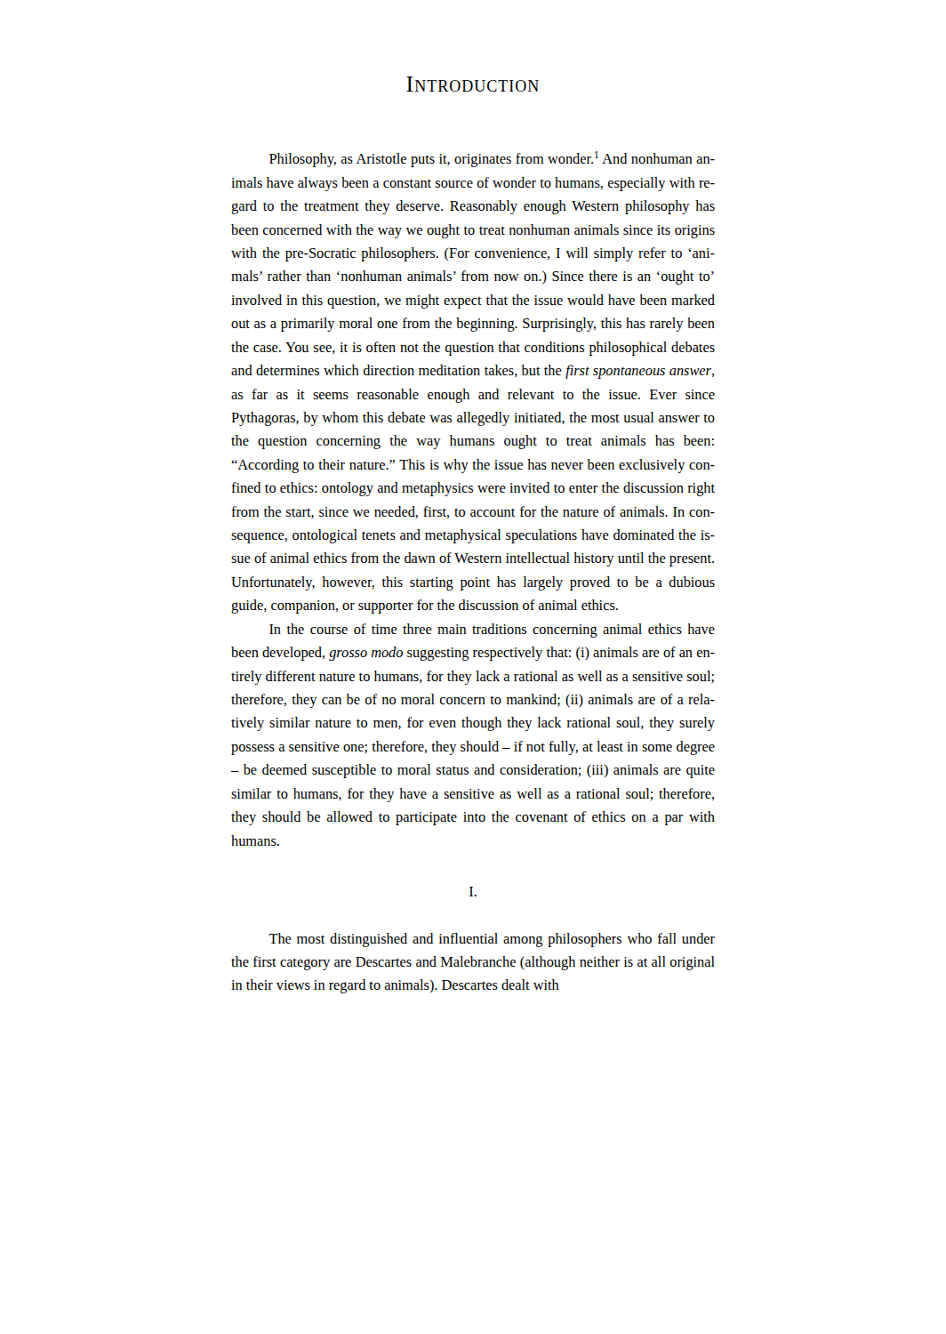Introduction
Philosophy, as Aristotle puts it, originates from wonder.1 And nonhuman animals have always been a constant source of wonder to humans, especially with regard to the treatment they deserve. Reasonably enough Western philosophy has been concerned with the way we ought to treat nonhuman animals since its origins with the pre-Socratic philosophers. (For convenience, I will simply refer to ‘animals’ rather than ‘nonhuman animals’ from now on.) Since there is an ‘ought to’ involved in this question, we might expect that the issue would have been marked out as a primarily moral one from the beginning. Surprisingly, this has rarely been the case. You see, it is often not the question that conditions philosophical debates and determines which direction meditation takes, but the first spontaneous answer, as far as it seems reasonable enough and relevant to the issue. Ever since Pythagoras, by whom this debate was allegedly initiated, the most usual answer to the question concerning the way humans ought to treat animals has been: “According to their nature.” This is why the issue has never been exclusively confined to ethics: ontology and metaphysics were invited to enter the discussion right from the start, since we needed, first, to account for the nature of animals. In consequence, ontological tenets and metaphysical speculations have dominated the issue of animal ethics from the dawn of Western intellectual history until the present. Unfortunately, however, this starting point has largely proved to be a dubious guide, companion, or supporter for the discussion of animal ethics.
In the course of time three main traditions concerning animal ethics have been developed, grosso modo suggesting respectively that: (i) animals are of an entirely different nature to humans, for they lack a rational as well as a sensitive soul; therefore, they can be of no moral concern to mankind; (ii) animals are of a relatively similar nature to men, for even though they lack rational soul, they surely possess a sensitive one; therefore, they should – if not fully, at least in some degree – be deemed susceptible to moral status and consideration; (iii) animals are quite similar to humans, for they have a sensitive as well as a rational soul; therefore, they should be allowed to participate into the covenant of ethics on a par with humans.
I.
The most distinguished and influential among philosophers who fall under the first category are Descartes and Malebranche (although neither is at all original in their views in regard to animals). Descartes dealt with